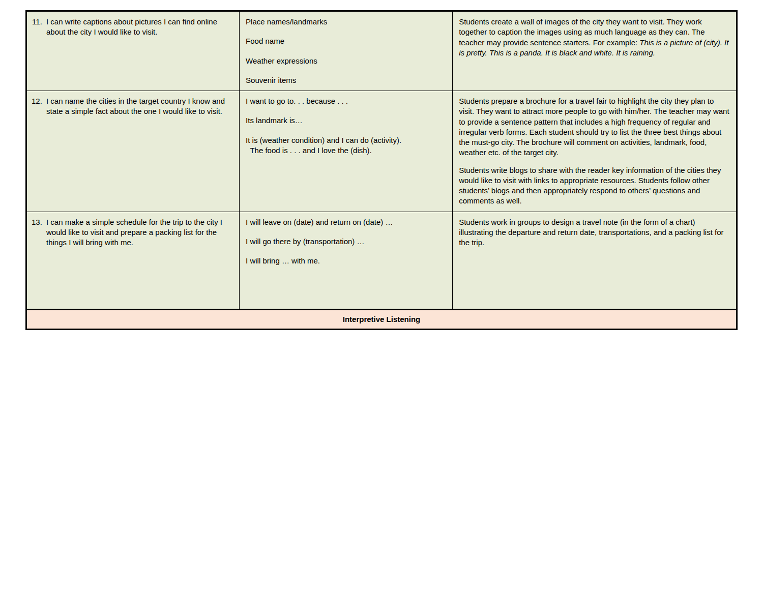| I can write captions about pictures I can find online about the city I would like to visit. | Place names/landmarks Food name Weather expressions Souvenir items | Students create a wall of images of the city they want to visit. They work together to caption the images using as much language as they can. The teacher may provide sentence starters. For example: This is a picture of (city). It is pretty. This is a panda. It is black and white. It is raining. |
| I can name the cities in the target country I know and state a simple fact about the one I would like to visit. | I want to go to. . . because . . . Its landmark is… It is (weather condition) and I can do (activity). The food is . . . and I love the (dish). | Students prepare a brochure for a travel fair to highlight the city they plan to visit. They want to attract more people to go with him/her. The teacher may want to provide a sentence pattern that includes a high frequency of regular and irregular verb forms. Each student should try to list the three best things about the must-go city. The brochure will comment on activities, landmark, food, weather etc. of the target city. Students write blogs to share with the reader key information of the cities they would like to visit with links to appropriate resources. Students follow other students’ blogs and then appropriately respond to others’ questions and comments as well. |
| I can make a simple schedule for the trip to the city I would like to visit and prepare a packing list for the things I will bring with me. | I will leave on (date) and return on (date) … I will go there by (transportation) … I will bring … with me. | Students work in groups to design a travel note (in the form of a chart) illustrating the departure and return date, transportations, and a packing list for the trip. |
| Interpretive Listening |